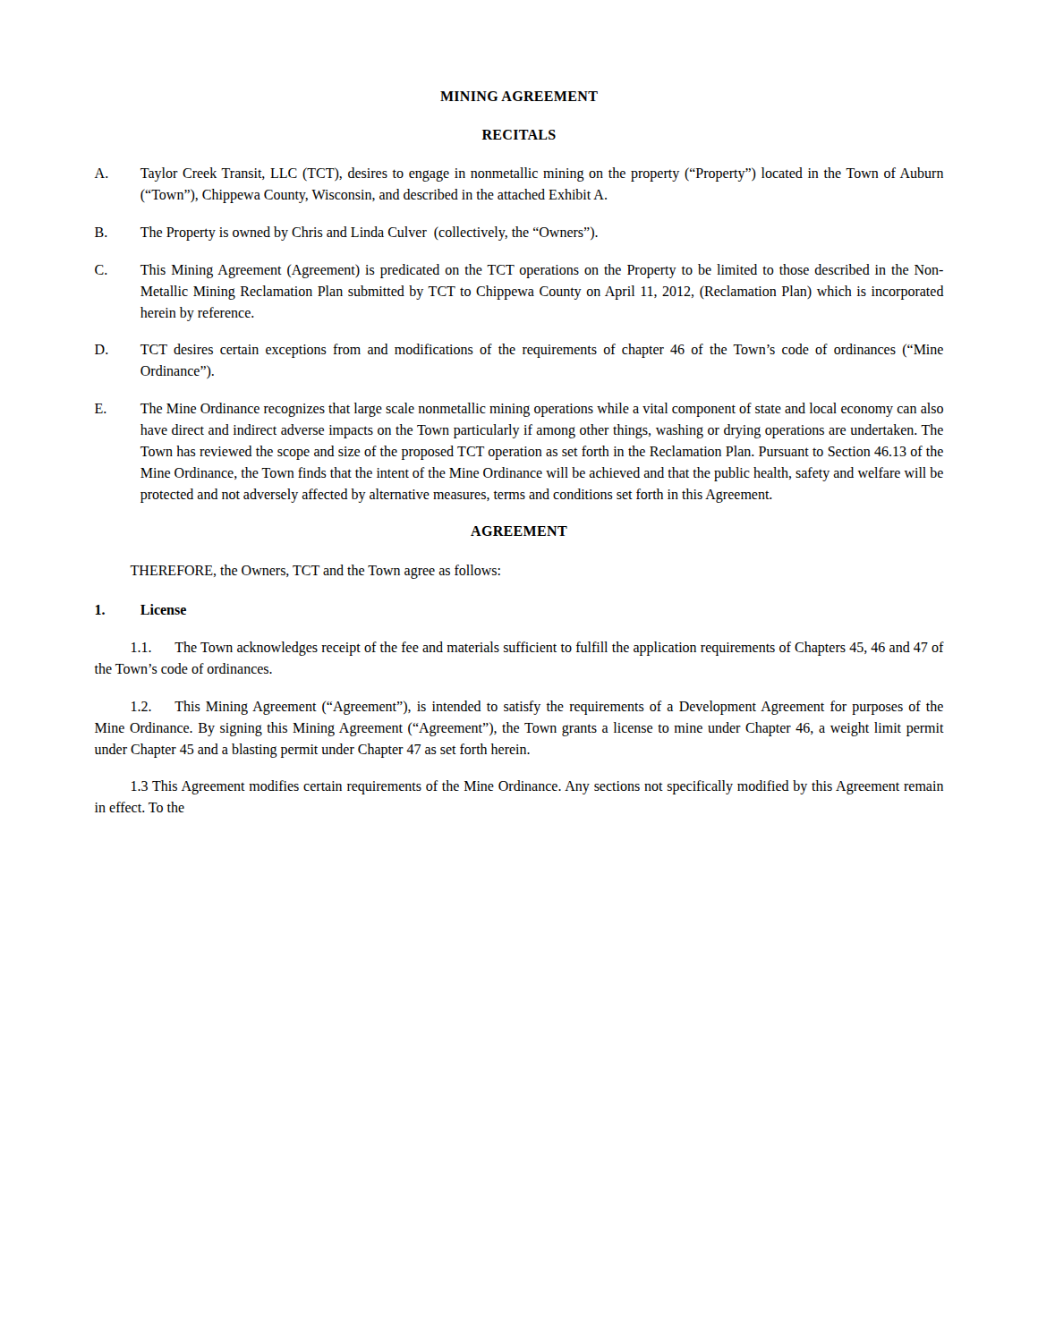MINING AGREEMENT
RECITALS
A.
Taylor Creek Transit, LLC (TCT), desires to engage in nonmetallic mining on the property (“Property”) located in the Town of Auburn (“Town”), Chippewa County, Wisconsin, and described in the attached Exhibit A.
B.
The Property is owned by Chris and Linda Culver (collectively, the “Owners”).
C.
This Mining Agreement (Agreement) is predicated on the TCT operations on the Property to be limited to those described in the Non-Metallic Mining Reclamation Plan submitted by TCT to Chippewa County on April 11, 2012, (Reclamation Plan) which is incorporated herein by reference.
D.
TCT desires certain exceptions from and modifications of the requirements of chapter 46 of the Town’s code of ordinances (“Mine Ordinance”).
E.
The Mine Ordinance recognizes that large scale nonmetallic mining operations while a vital component of state and local economy can also have direct and indirect adverse impacts on the Town particularly if among other things, washing or drying operations are undertaken. The Town has reviewed the scope and size of the proposed TCT operation as set forth in the Reclamation Plan. Pursuant to Section 46.13 of the Mine Ordinance, the Town finds that the intent of the Mine Ordinance will be achieved and that the public health, safety and welfare will be protected and not adversely affected by alternative measures, terms and conditions set forth in this Agreement.
AGREEMENT
THEREFORE, the Owners, TCT and the Town agree as follows:
1.
License
1.1. The Town acknowledges receipt of the fee and materials sufficient to fulfill the application requirements of Chapters 45, 46 and 47 of the Town’s code of ordinances.
1.2. This Mining Agreement (“Agreement”), is intended to satisfy the requirements of a Development Agreement for purposes of the Mine Ordinance. By signing this Mining Agreement (“Agreement”), the Town grants a license to mine under Chapter 46, a weight limit permit under Chapter 45 and a blasting permit under Chapter 47 as set forth herein.
1.3 This Agreement modifies certain requirements of the Mine Ordinance. Any sections not specifically modified by this Agreement remain in effect. To the